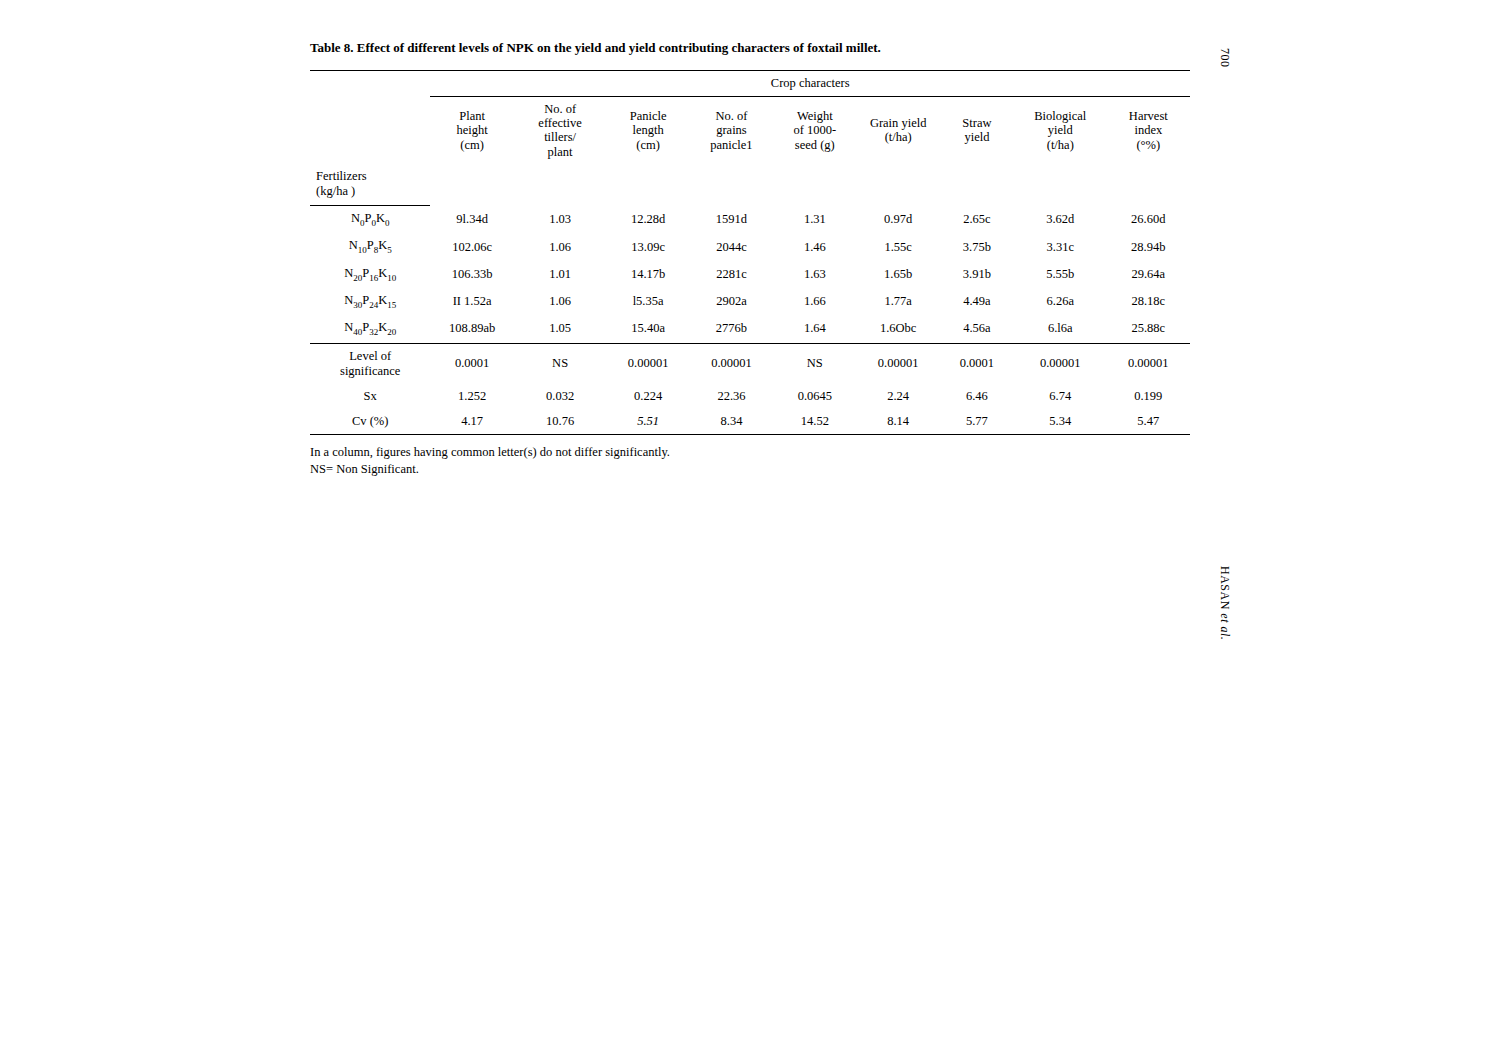700
HASAN et al.
Table 8. Effect of different levels of NPK on the yield and yield contributing characters of foxtail millet.
| | Crop characters |
| --- | --- |
| Plant height (cm) | No. of effective tillers/ plant | Panicle length (cm) | No. of grains panicle1 | Weight of 1000- seed (g) | Grain yield (t/ha) | Straw yield | Biological yield (t/ha) | Harvest index (°%) |
| Fertilizers (kg/ha ) | | | | | | | | | |
| N 0 P 0 K 0 | 9l.34d | 1.03 | 12.28d | 1591d | 1.31 | 0.97d | 2.65c | 3.62d | 26.60d |
| N 10 P 8 K 5 | 102.06c | 1.06 | 13.09c | 2044c | 1.46 | 1.55c | 3.75b | 3.31c | 28.94b |
| N 20 P 16 K 10 | 106.33b | 1.01 | 14.17b | 2281c | 1.63 | 1.65b | 3.91b | 5.55b | 29.64a |
| N 30 P 24 K 15 | II 1.52a | 1.06 | l5.35a | 2902a | 1.66 | 1.77a | 4.49a | 6.26a | 28.18c |
| N 40 P 32 K 20 | 108.89ab | 1.05 | 15.40a | 2776b | 1.64 | 1.6Obc | 4.56a | 6.l6a | 25.88c |
| Level of significance | 0.0001 | NS | 0.00001 | 0.00001 | NS | 0.00001 | 0.0001 | 0.00001 | 0.00001 |
| Sx | 1.252 | 0.032 | 0.224 | 22.36 | 0.0645 | 2.24 | 6.46 | 6.74 | 0.199 |
| Cv (%) | 4.17 | 10.76 | 5.51 | 8.34 | 14.52 | 8.14 | 5.77 | 5.34 | 5.47 |
In a column, figures having common letter(s) do not differ significantly.
NS= Non Significant.